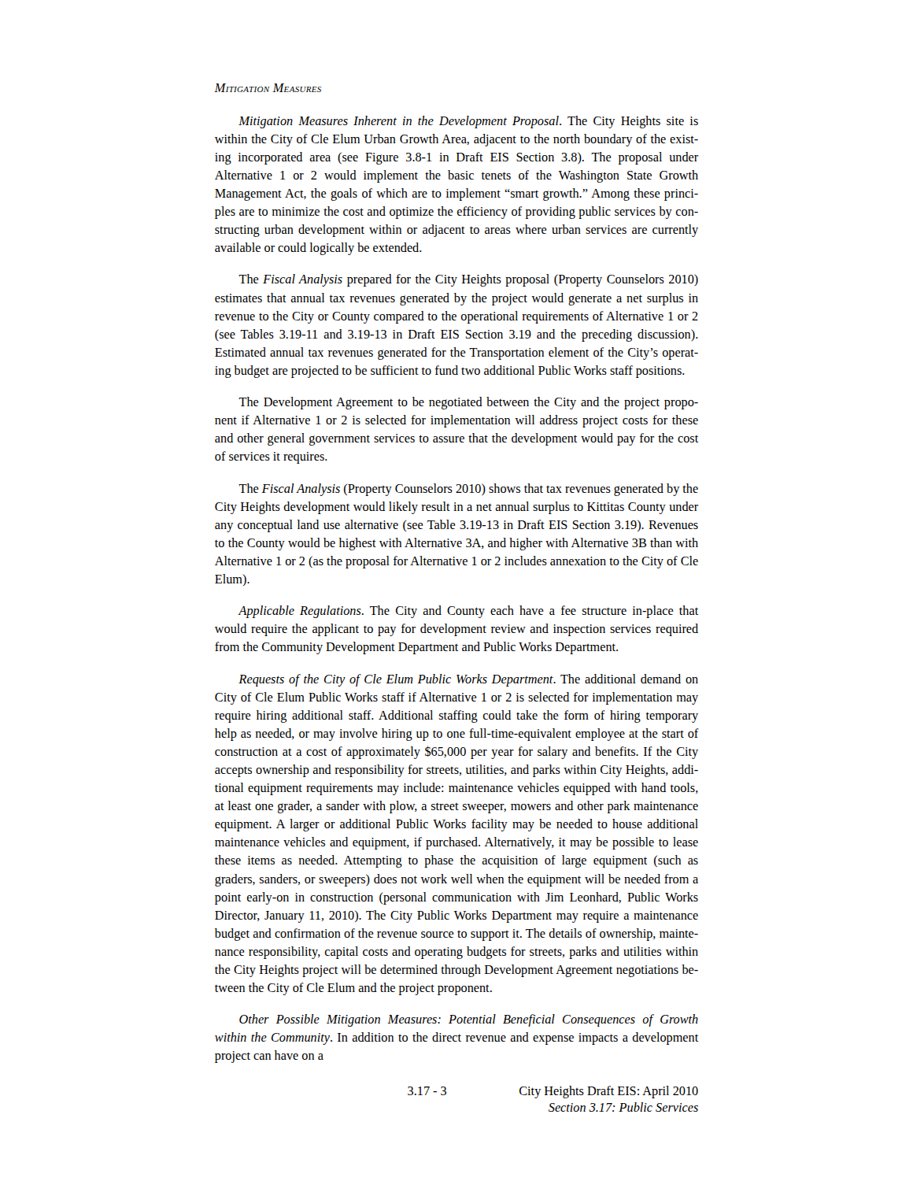Mitigation Measures
Mitigation Measures Inherent in the Development Proposal. The City Heights site is within the City of Cle Elum Urban Growth Area, adjacent to the north boundary of the existing incorporated area (see Figure 3.8-1 in Draft EIS Section 3.8). The proposal under Alternative 1 or 2 would implement the basic tenets of the Washington State Growth Management Act, the goals of which are to implement “smart growth.” Among these principles are to minimize the cost and optimize the efficiency of providing public services by constructing urban development within or adjacent to areas where urban services are currently available or could logically be extended.
The Fiscal Analysis prepared for the City Heights proposal (Property Counselors 2010) estimates that annual tax revenues generated by the project would generate a net surplus in revenue to the City or County compared to the operational requirements of Alternative 1 or 2 (see Tables 3.19-11 and 3.19-13 in Draft EIS Section 3.19 and the preceding discussion). Estimated annual tax revenues generated for the Transportation element of the City’s operating budget are projected to be sufficient to fund two additional Public Works staff positions.
The Development Agreement to be negotiated between the City and the project proponent if Alternative 1 or 2 is selected for implementation will address project costs for these and other general government services to assure that the development would pay for the cost of services it requires.
The Fiscal Analysis (Property Counselors 2010) shows that tax revenues generated by the City Heights development would likely result in a net annual surplus to Kittitas County under any conceptual land use alternative (see Table 3.19-13 in Draft EIS Section 3.19). Revenues to the County would be highest with Alternative 3A, and higher with Alternative 3B than with Alternative 1 or 2 (as the proposal for Alternative 1 or 2 includes annexation to the City of Cle Elum).
Applicable Regulations. The City and County each have a fee structure in-place that would require the applicant to pay for development review and inspection services required from the Community Development Department and Public Works Department.
Requests of the City of Cle Elum Public Works Department. The additional demand on City of Cle Elum Public Works staff if Alternative 1 or 2 is selected for implementation may require hiring additional staff. Additional staffing could take the form of hiring temporary help as needed, or may involve hiring up to one full-time-equivalent employee at the start of construction at a cost of approximately $65,000 per year for salary and benefits. If the City accepts ownership and responsibility for streets, utilities, and parks within City Heights, additional equipment requirements may include: maintenance vehicles equipped with hand tools, at least one grader, a sander with plow, a street sweeper, mowers and other park maintenance equipment. A larger or additional Public Works facility may be needed to house additional maintenance vehicles and equipment, if purchased. Alternatively, it may be possible to lease these items as needed. Attempting to phase the acquisition of large equipment (such as graders, sanders, or sweepers) does not work well when the equipment will be needed from a point early-on in construction (personal communication with Jim Leonhard, Public Works Director, January 11, 2010). The City Public Works Department may require a maintenance budget and confirmation of the revenue source to support it. The details of ownership, maintenance responsibility, capital costs and operating budgets for streets, parks and utilities within the City Heights project will be determined through Development Agreement negotiations between the City of Cle Elum and the project proponent.
Other Possible Mitigation Measures: Potential Beneficial Consequences of Growth within the Community. In addition to the direct revenue and expense impacts a development project can have on a
3.17 - 3 City Heights Draft EIS: April 2010
Section 3.17: Public Services